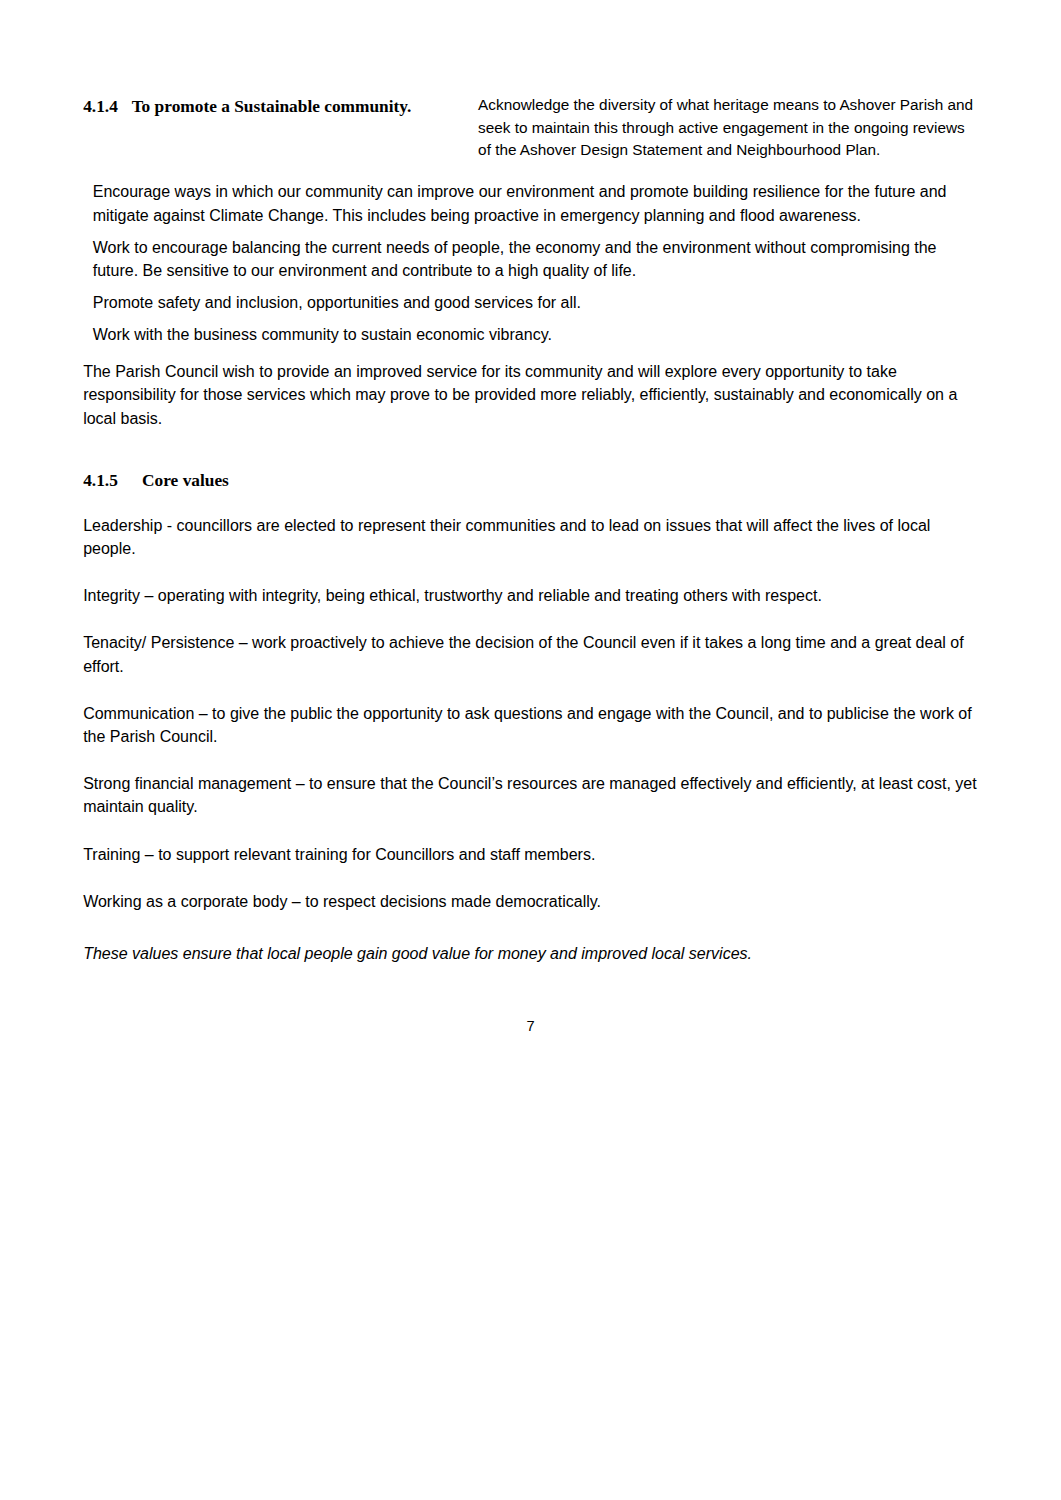4.1.4 To promote a Sustainable community.
Acknowledge the diversity of what heritage means to Ashover Parish and seek to maintain this through active engagement in the ongoing reviews of the Ashover Design Statement and Neighbourhood Plan.
Encourage ways in which our community can improve our environment and promote building resilience for the future and mitigate against Climate Change. This includes being proactive in emergency planning and flood awareness.
Work to encourage balancing the current needs of people, the economy and the environment without compromising the future. Be sensitive to our environment and contribute to a high quality of life.
Promote safety and inclusion, opportunities and good services for all.
Work with the business community to sustain economic vibrancy.
The Parish Council wish to provide an improved service for its community and will explore every opportunity to take responsibility for those services which may prove to be provided more reliably, efficiently, sustainably and economically on a local basis.
4.1.5 Core values
Leadership - councillors are elected to represent their communities and to lead on issues that will affect the lives of local people.
Integrity – operating with integrity, being ethical, trustworthy and reliable and treating others with respect.
Tenacity/ Persistence – work proactively to achieve the decision of the Council even if it takes a long time and a great deal of effort.
Communication – to give the public the opportunity to ask questions and engage with the Council, and to publicise the work of the Parish Council.
Strong financial management – to ensure that the Council’s resources are managed effectively and efficiently, at least cost, yet maintain quality.
Training – to support relevant training for Councillors and staff members.
Working as a corporate body – to respect decisions made democratically.
These values ensure that local people gain good value for money and improved local services.
7